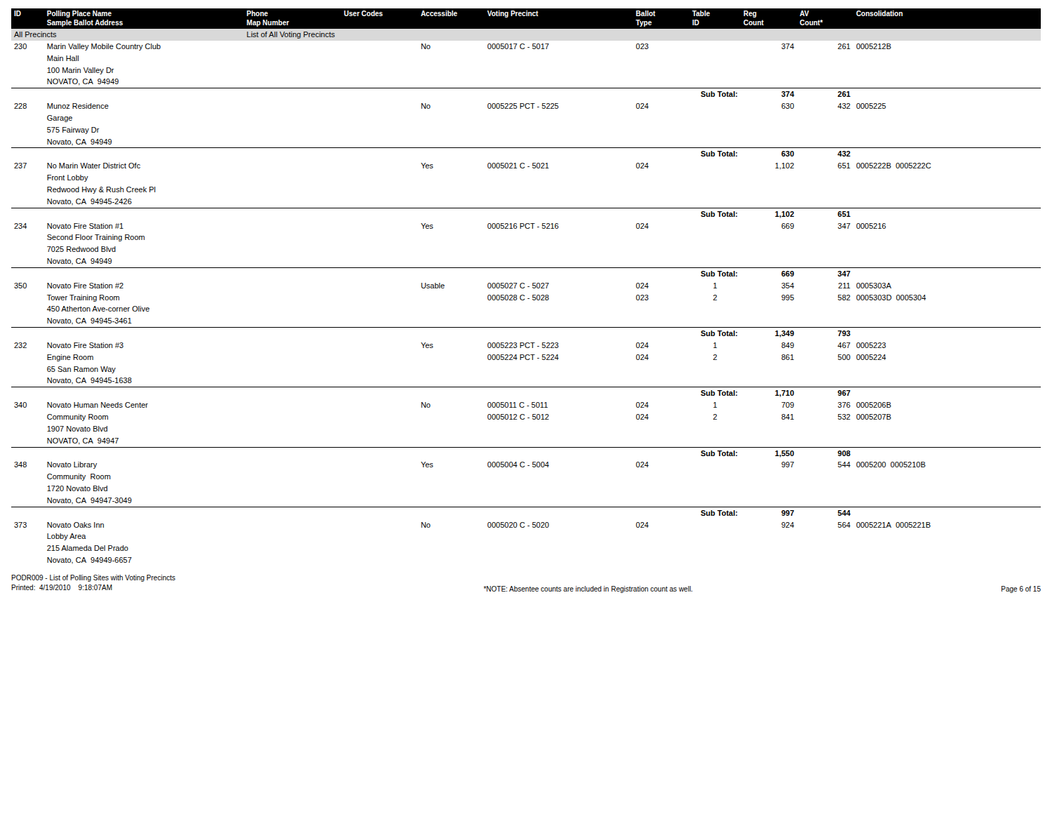| ID | Polling Place Name Sample Ballot Address | Phone Map Number | User Codes | Accessible | Voting Precinct | Ballot Type | Table ID | Reg Count | AV Count* | Consolidation |
| --- | --- | --- | --- | --- | --- | --- | --- | --- | --- | --- |
| All Precincts | List of All Voting Precincts |
| 230 | Marin Valley Mobile Country Club | | | No | 0005017 C - 5017 | 023 | | 374 | 261 | 0005212B |
| | Main Hall | | | | | | | | | |
| | 100 Marin Valley Dr | | | | | | | | | |
| | NOVATO, CA 94949 | | | | | | | | | |
| | Sub Total: | 374 | 261 | |
| 228 | Munoz Residence | | | No | 0005225 PCT - 5225 | 024 | | 630 | 432 | 0005225 |
| | Garage | | | | | | | | | |
| | 575 Fairway Dr | | | | | | | | | |
| | Novato, CA 94949 | | | | | | | | | |
| | Sub Total: | 630 | 432 | |
| 237 | No Marin Water District Ofc | | | Yes | 0005021 C - 5021 | 024 | | 1,102 | 651 | 0005222B 0005222C |
| | Front Lobby | | | | | | | | | |
| | Redwood Hwy & Rush Creek Pl | | | | | | | | | |
| | Novato, CA 94945-2426 | | | | | | | | | |
| | Sub Total: | 1,102 | 651 | |
| 234 | Novato Fire Station #1 | | | Yes | 0005216 PCT - 5216 | 024 | | 669 | 347 | 0005216 |
| | Second Floor Training Room | | | | | | | | | |
| | 7025 Redwood Blvd | | | | | | | | | |
| | Novato, CA 94949 | | | | | | | | | |
| | Sub Total: | 669 | 347 | |
| 350 | Novato Fire Station #2 | | | Usable | 0005027 C - 5027 | 024 | 1 | 354 | 211 | 0005303A |
| | Tower Training Room | | | | 0005028 C - 5028 | 023 | 2 | 995 | 582 | 0005303D 0005304 |
| | 450 Atherton Ave-corner Olive | | | | | | | | | |
| | Novato, CA 94945-3461 | | | | | | | | | |
| | Sub Total: | 1,349 | 793 | |
| 232 | Novato Fire Station #3 | | | Yes | 0005223 PCT - 5223 | 024 | 1 | 849 | 467 | 0005223 |
| | Engine Room | | | | 0005224 PCT - 5224 | 024 | 2 | 861 | 500 | 0005224 |
| | 65 San Ramon Way | | | | | | | | | |
| | Novato, CA 94945-1638 | | | | | | | | | |
| | Sub Total: | 1,710 | 967 | |
| 340 | Novato Human Needs Center | | | No | 0005011 C - 5011 | 024 | 1 | 709 | 376 | 0005206B |
| | Community Room | | | | 0005012 C - 5012 | 024 | 2 | 841 | 532 | 0005207B |
| | 1907 Novato Blvd | | | | | | | | | |
| | NOVATO, CA 94947 | | | | | | | | | |
| | Sub Total: | 1,550 | 908 | |
| 348 | Novato Library | | | Yes | 0005004 C - 5004 | 024 | | 997 | 544 | 0005200 0005210B |
| | Community Room | | | | | | | | | |
| | 1720 Novato Blvd | | | | | | | | | |
| | Novato, CA 94947-3049 | | | | | | | | | |
| | Sub Total: | 997 | 544 | |
| 373 | Novato Oaks Inn | | | No | 0005020 C - 5020 | 024 | | 924 | 564 | 0005221A 0005221B |
| | Lobby Area | | | | | | | | | |
| | 215 Alameda Del Prado | | | | | | | | | |
| | Novato, CA 94949-6657 | | | | | | | | | |
PODR009 - List of Polling Sites with Voting Precincts
Printed: 4/19/2010 9:18:07AM
*NOTE: Absentee counts are included in Registration count as well.
Page 6 of 15